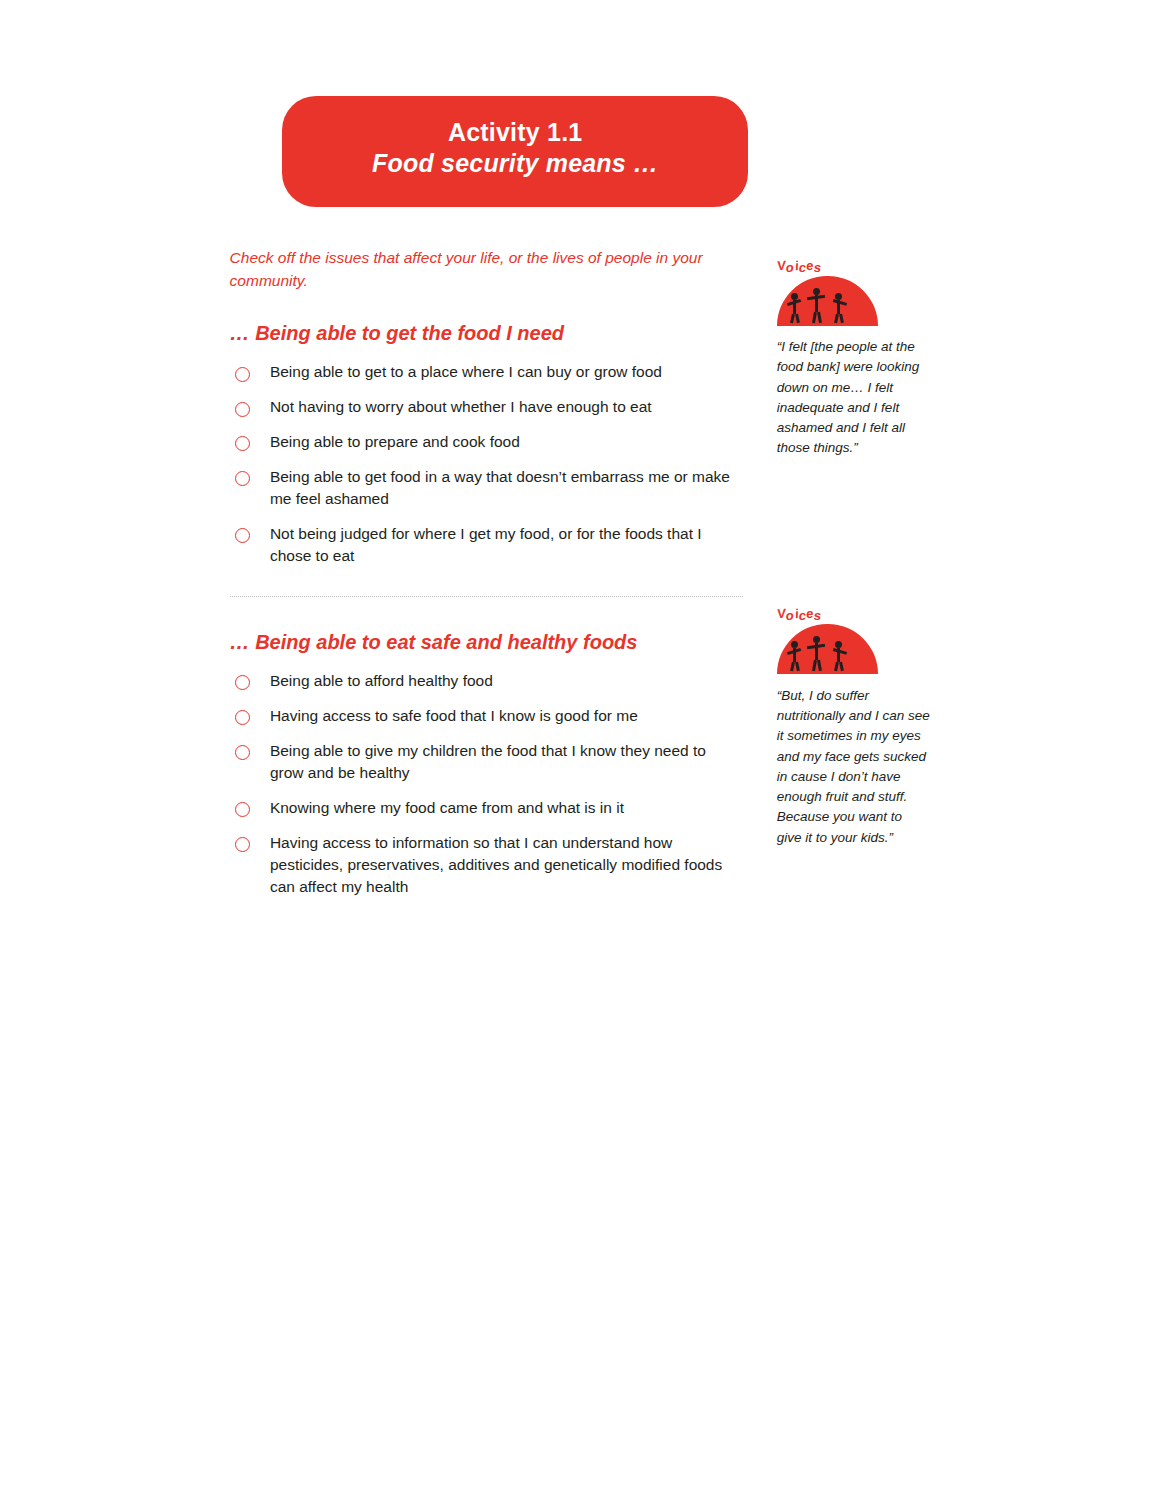Activity 1.1 Food security means …
Check off the issues that affect your life, or the lives of people in your community.
… Being able to get the food I need
Being able to get to a place where I can buy or grow food
Not having to worry about whether I have enough to eat
Being able to prepare and cook food
Being able to get food in a way that doesn’t embarrass me or make me feel ashamed
Not being judged for where I get my food, or for the foods that I chose to eat
… Being able to eat safe and healthy foods
Being able to afford healthy food
Having access to safe food that I know is good for me
Being able to give my children the food that I know they need to grow and be healthy
Knowing where my food came from and what is in it
Having access to information so that I can understand how pesticides, preservatives, additives and genetically modified foods can affect my health
Voices
“I felt [the people at the food bank] were looking down on me… I felt inadequate and I felt ashamed and I felt all those things.”
Voices
“But, I do suffer nutritionally and I can see it sometimes in my eyes and my face gets sucked in cause I don’t have enough fruit and stuff. Because you want to give it to your kids.”